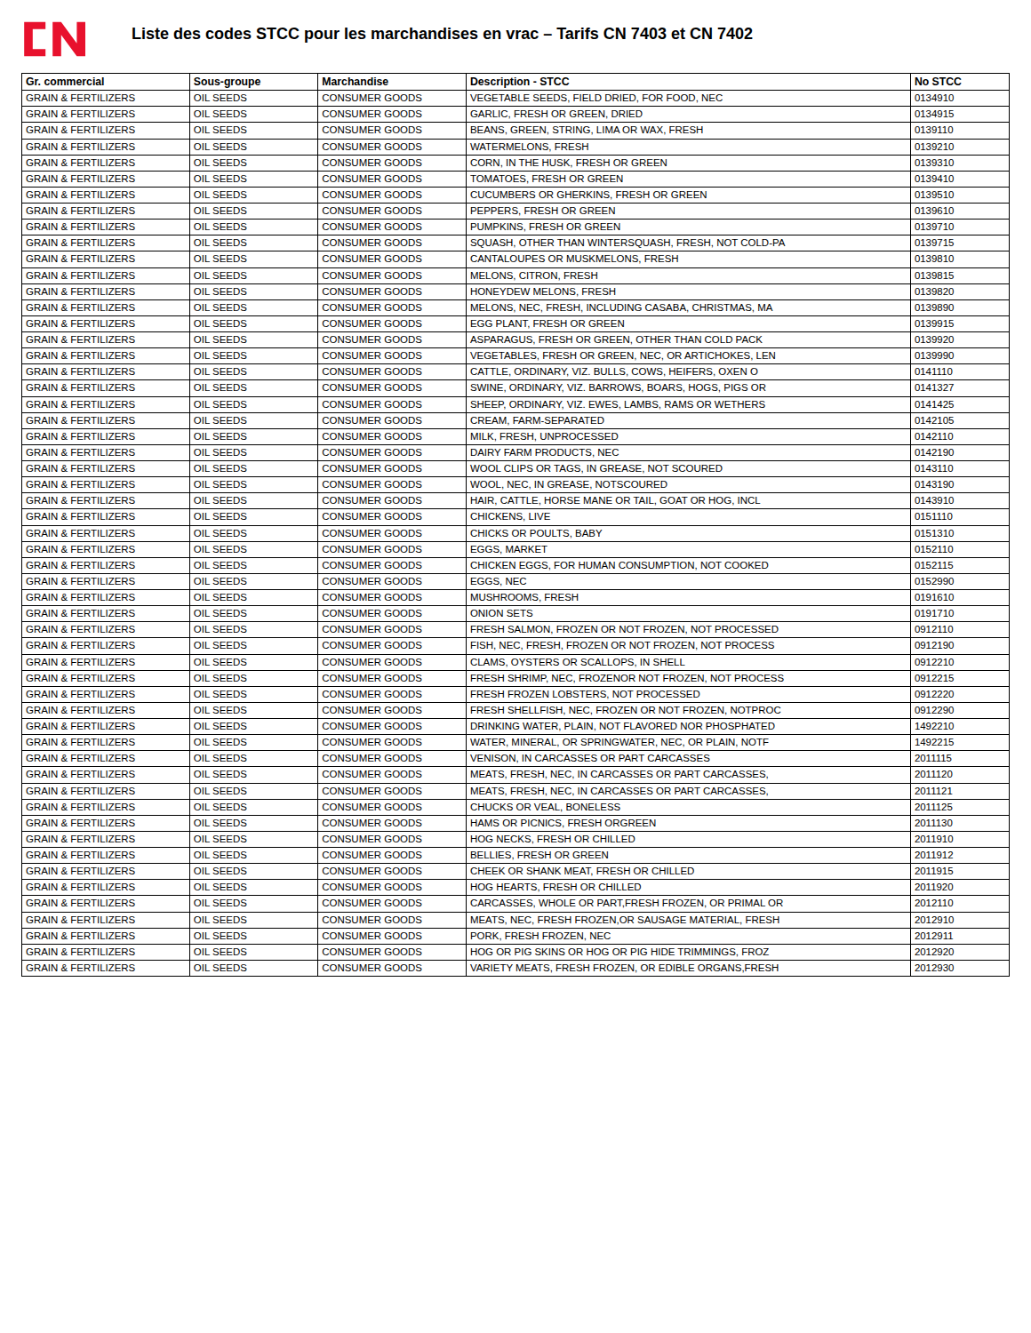Liste des codes STCC pour les marchandises en vrac – Tarifs CN 7403 et CN 7402
Liste des codes STCC
| Gr. commercial | Sous-groupe | Marchandise | Description - STCC | No STCC |
| --- | --- | --- | --- | --- |
| GRAIN & FERTILIZERS | OIL SEEDS | CONSUMER GOODS | VEGETABLE SEEDS, FIELD DRIED, FOR FOOD, NEC | 0134910 |
| GRAIN & FERTILIZERS | OIL SEEDS | CONSUMER GOODS | GARLIC, FRESH OR GREEN, DRIED | 0134915 |
| GRAIN & FERTILIZERS | OIL SEEDS | CONSUMER GOODS | BEANS, GREEN, STRING, LIMA OR WAX, FRESH | 0139110 |
| GRAIN & FERTILIZERS | OIL SEEDS | CONSUMER GOODS | WATERMELONS, FRESH | 0139210 |
| GRAIN & FERTILIZERS | OIL SEEDS | CONSUMER GOODS | CORN, IN THE HUSK, FRESH OR GREEN | 0139310 |
| GRAIN & FERTILIZERS | OIL SEEDS | CONSUMER GOODS | TOMATOES, FRESH OR GREEN | 0139410 |
| GRAIN & FERTILIZERS | OIL SEEDS | CONSUMER GOODS | CUCUMBERS OR GHERKINS, FRESH OR GREEN | 0139510 |
| GRAIN & FERTILIZERS | OIL SEEDS | CONSUMER GOODS | PEPPERS, FRESH OR GREEN | 0139610 |
| GRAIN & FERTILIZERS | OIL SEEDS | CONSUMER GOODS | PUMPKINS, FRESH OR GREEN | 0139710 |
| GRAIN & FERTILIZERS | OIL SEEDS | CONSUMER GOODS | SQUASH, OTHER THAN WINTERSQUASH, FRESH, NOT COLD-PA | 0139715 |
| GRAIN & FERTILIZERS | OIL SEEDS | CONSUMER GOODS | CANTALOUPES OR MUSKMELONS, FRESH | 0139810 |
| GRAIN & FERTILIZERS | OIL SEEDS | CONSUMER GOODS | MELONS, CITRON, FRESH | 0139815 |
| GRAIN & FERTILIZERS | OIL SEEDS | CONSUMER GOODS | HONEYDEW MELONS, FRESH | 0139820 |
| GRAIN & FERTILIZERS | OIL SEEDS | CONSUMER GOODS | MELONS, NEC, FRESH, INCLUDING CASABA, CHRISTMAS, MA | 0139890 |
| GRAIN & FERTILIZERS | OIL SEEDS | CONSUMER GOODS | EGG PLANT, FRESH OR GREEN | 0139915 |
| GRAIN & FERTILIZERS | OIL SEEDS | CONSUMER GOODS | ASPARAGUS, FRESH OR GREEN, OTHER THAN COLD PACK | 0139920 |
| GRAIN & FERTILIZERS | OIL SEEDS | CONSUMER GOODS | VEGETABLES, FRESH OR GREEN, NEC, OR ARTICHOKES, LEN | 0139990 |
| GRAIN & FERTILIZERS | OIL SEEDS | CONSUMER GOODS | CATTLE, ORDINARY, VIZ. BULLS, COWS, HEIFERS, OXEN O | 0141110 |
| GRAIN & FERTILIZERS | OIL SEEDS | CONSUMER GOODS | SWINE, ORDINARY, VIZ. BARROWS, BOARS, HOGS, PIGS OR | 0141327 |
| GRAIN & FERTILIZERS | OIL SEEDS | CONSUMER GOODS | SHEEP, ORDINARY, VIZ. EWES, LAMBS, RAMS OR WETHERS | 0141425 |
| GRAIN & FERTILIZERS | OIL SEEDS | CONSUMER GOODS | CREAM, FARM-SEPARATED | 0142105 |
| GRAIN & FERTILIZERS | OIL SEEDS | CONSUMER GOODS | MILK, FRESH, UNPROCESSED | 0142110 |
| GRAIN & FERTILIZERS | OIL SEEDS | CONSUMER GOODS | DAIRY FARM PRODUCTS, NEC | 0142190 |
| GRAIN & FERTILIZERS | OIL SEEDS | CONSUMER GOODS | WOOL CLIPS OR TAGS, IN GREASE, NOT SCOURED | 0143110 |
| GRAIN & FERTILIZERS | OIL SEEDS | CONSUMER GOODS | WOOL, NEC, IN GREASE, NOTSCOURED | 0143190 |
| GRAIN & FERTILIZERS | OIL SEEDS | CONSUMER GOODS | HAIR, CATTLE, HORSE MANE OR TAIL, GOAT OR HOG, INCL | 0143910 |
| GRAIN & FERTILIZERS | OIL SEEDS | CONSUMER GOODS | CHICKENS, LIVE | 0151110 |
| GRAIN & FERTILIZERS | OIL SEEDS | CONSUMER GOODS | CHICKS OR POULTS, BABY | 0151310 |
| GRAIN & FERTILIZERS | OIL SEEDS | CONSUMER GOODS | EGGS, MARKET | 0152110 |
| GRAIN & FERTILIZERS | OIL SEEDS | CONSUMER GOODS | CHICKEN EGGS, FOR HUMAN CONSUMPTION, NOT COOKED | 0152115 |
| GRAIN & FERTILIZERS | OIL SEEDS | CONSUMER GOODS | EGGS, NEC | 0152990 |
| GRAIN & FERTILIZERS | OIL SEEDS | CONSUMER GOODS | MUSHROOMS, FRESH | 0191610 |
| GRAIN & FERTILIZERS | OIL SEEDS | CONSUMER GOODS | ONION SETS | 0191710 |
| GRAIN & FERTILIZERS | OIL SEEDS | CONSUMER GOODS | FRESH SALMON, FROZEN OR NOT FROZEN, NOT PROCESSED | 0912110 |
| GRAIN & FERTILIZERS | OIL SEEDS | CONSUMER GOODS | FISH, NEC, FRESH, FROZEN OR NOT FROZEN, NOT PROCESS | 0912190 |
| GRAIN & FERTILIZERS | OIL SEEDS | CONSUMER GOODS | CLAMS, OYSTERS OR SCALLOPS, IN SHELL | 0912210 |
| GRAIN & FERTILIZERS | OIL SEEDS | CONSUMER GOODS | FRESH SHRIMP, NEC, FROZENOR NOT FROZEN, NOT PROCESS | 0912215 |
| GRAIN & FERTILIZERS | OIL SEEDS | CONSUMER GOODS | FRESH FROZEN LOBSTERS, NOT PROCESSED | 0912220 |
| GRAIN & FERTILIZERS | OIL SEEDS | CONSUMER GOODS | FRESH SHELLFISH, NEC, FROZEN OR NOT FROZEN, NOTPROC | 0912290 |
| GRAIN & FERTILIZERS | OIL SEEDS | CONSUMER GOODS | DRINKING WATER, PLAIN, NOT FLAVORED NOR PHOSPHATED | 1492210 |
| GRAIN & FERTILIZERS | OIL SEEDS | CONSUMER GOODS | WATER, MINERAL, OR SPRINGWATER, NEC, OR PLAIN, NOTF | 1492215 |
| GRAIN & FERTILIZERS | OIL SEEDS | CONSUMER GOODS | VENISON, IN CARCASSES OR PART CARCASSES | 2011115 |
| GRAIN & FERTILIZERS | OIL SEEDS | CONSUMER GOODS | MEATS, FRESH, NEC, IN CARCASSES OR PART CARCASSES, | 2011120 |
| GRAIN & FERTILIZERS | OIL SEEDS | CONSUMER GOODS | MEATS, FRESH, NEC, IN CARCASSES OR PART CARCASSES, | 2011121 |
| GRAIN & FERTILIZERS | OIL SEEDS | CONSUMER GOODS | CHUCKS OR VEAL, BONELESS | 2011125 |
| GRAIN & FERTILIZERS | OIL SEEDS | CONSUMER GOODS | HAMS OR PICNICS, FRESH ORGREEN | 2011130 |
| GRAIN & FERTILIZERS | OIL SEEDS | CONSUMER GOODS | HOG NECKS, FRESH OR CHILLED | 2011910 |
| GRAIN & FERTILIZERS | OIL SEEDS | CONSUMER GOODS | BELLIES, FRESH OR GREEN | 2011912 |
| GRAIN & FERTILIZERS | OIL SEEDS | CONSUMER GOODS | CHEEK OR SHANK MEAT, FRESH OR CHILLED | 2011915 |
| GRAIN & FERTILIZERS | OIL SEEDS | CONSUMER GOODS | HOG HEARTS, FRESH OR CHILLED | 2011920 |
| GRAIN & FERTILIZERS | OIL SEEDS | CONSUMER GOODS | CARCASSES, WHOLE OR PART,FRESH FROZEN, OR PRIMAL OR | 2012110 |
| GRAIN & FERTILIZERS | OIL SEEDS | CONSUMER GOODS | MEATS, NEC, FRESH FROZEN,OR SAUSAGE MATERIAL, FRESH | 2012910 |
| GRAIN & FERTILIZERS | OIL SEEDS | CONSUMER GOODS | PORK, FRESH FROZEN, NEC | 2012911 |
| GRAIN & FERTILIZERS | OIL SEEDS | CONSUMER GOODS | HOG OR PIG SKINS OR HOG OR PIG HIDE TRIMMINGS, FROZ | 2012920 |
| GRAIN & FERTILIZERS | OIL SEEDS | CONSUMER GOODS | VARIETY MEATS, FRESH FROZEN, OR EDIBLE ORGANS,FRESH | 2012930 |